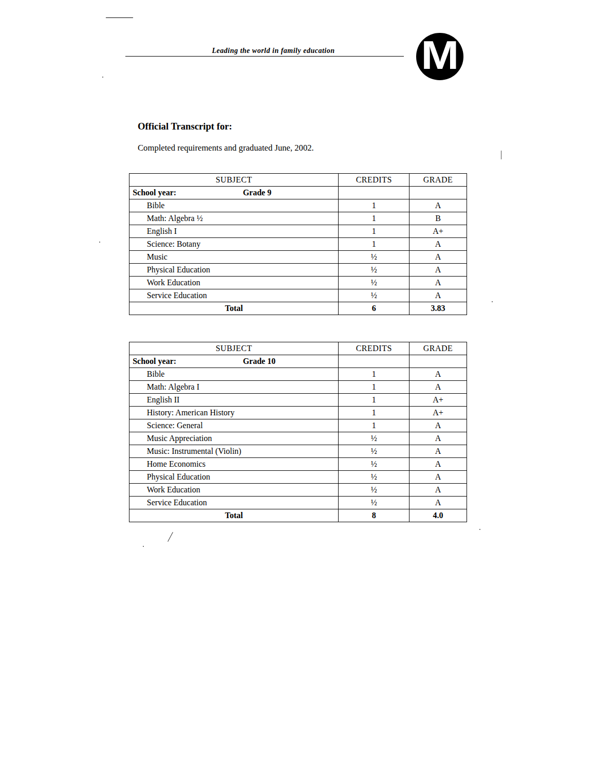Leading the world in family education
M
Official Transcript for:
Completed requirements and graduated June, 2002.
| SUBJECT | CREDITS | GRADE |
| --- | --- | --- |
| School year: Grade 9 | | |
| Bible | 1 | A |
| Math: Algebra ½ | 1 | B |
| English I | 1 | A+ |
| Science: Botany | 1 | A |
| Music | ½ | A |
| Physical Education | ½ | A |
| Work Education | ½ | A |
| Service Education | ½ | A |
| Total | 6 | 3.83 |
| SUBJECT | CREDITS | GRADE |
| --- | --- | --- |
| School year: Grade 10 | | |
| Bible | 1 | A |
| Math: Algebra I | 1 | A |
| English II | 1 | A+ |
| History: American History | 1 | A+ |
| Science: General | 1 | A |
| Music Appreciation | ½ | A |
| Music: Instrumental (Violin) | ½ | A |
| Home Economics | ½ | A |
| Physical Education | ½ | A |
| Work Education | ½ | A |
| Service Education | ½ | A |
| Total | 8 | 4.0 |